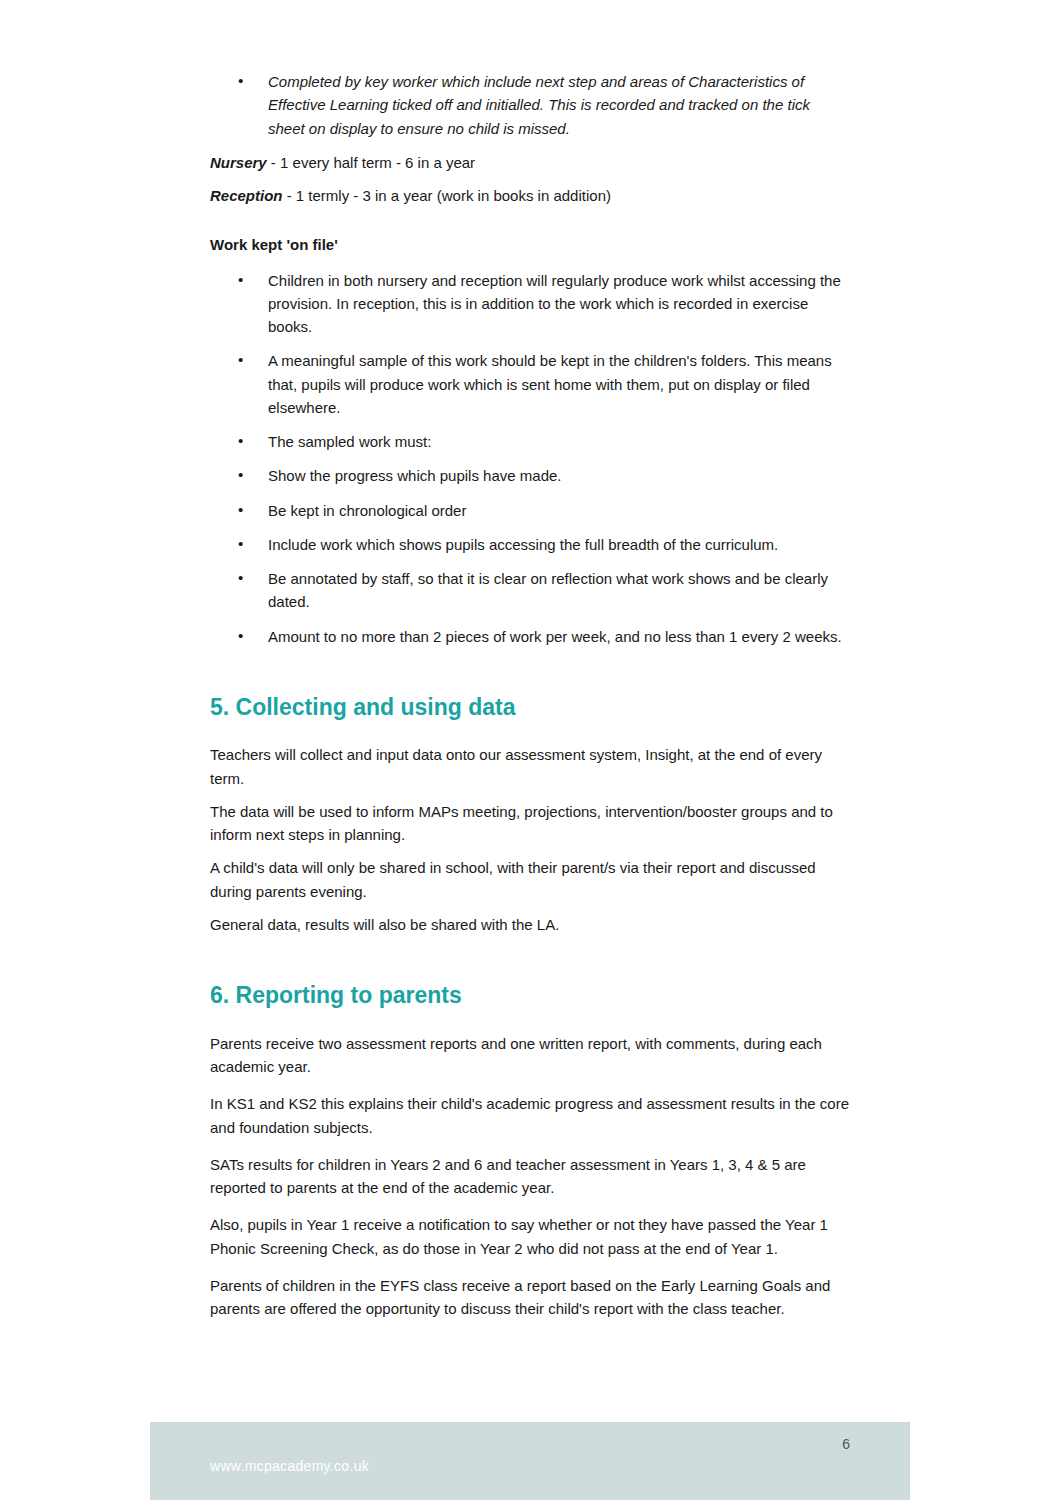Completed by key worker which include next step and areas of Characteristics of Effective Learning ticked off and initialled. This is recorded and tracked on the tick sheet on display to ensure no child is missed.
Nursery - 1 every half term - 6 in a year
Reception - 1 termly - 3 in a year (work in books in addition)
Work kept 'on file'
Children in both nursery and reception will regularly produce work whilst accessing the provision. In reception, this is in addition to the work which is recorded in exercise books.
A meaningful sample of this work should be kept in the children's folders. This means that, pupils will produce work which is sent home with them, put on display or filed elsewhere.
The sampled work must:
Show the progress which pupils have made.
Be kept in chronological order
Include work which shows pupils accessing the full breadth of the curriculum.
Be annotated by staff, so that it is clear on reflection what work shows and be clearly dated.
Amount to no more than 2 pieces of work per week, and no less than 1 every 2 weeks.
5. Collecting and using data
Teachers will collect and input data onto our assessment system, Insight, at the end of every term.
The data will be used to inform MAPs meeting, projections, intervention/booster groups and to inform next steps in planning.
A child's data will only be shared in school, with their parent/s via their report and discussed during parents evening.
General data, results will also be shared with the LA.
6. Reporting to parents
Parents receive two assessment reports and one written report, with comments, during each academic year.
In KS1 and KS2 this explains their child's academic progress and assessment results in the core and foundation subjects.
SATs results for children in Years 2 and 6 and teacher assessment in Years 1, 3, 4 & 5 are reported to parents at the end of the academic year.
Also, pupils in Year 1 receive a notification to say whether or not they have passed the Year 1 Phonic Screening Check, as do those in Year 2 who did not pass at the end of Year 1.
Parents of children in the EYFS class receive a report based on the Early Learning Goals and parents are offered the opportunity to discuss their child's report with the class teacher.
www.mcpacademy.co.uk 6